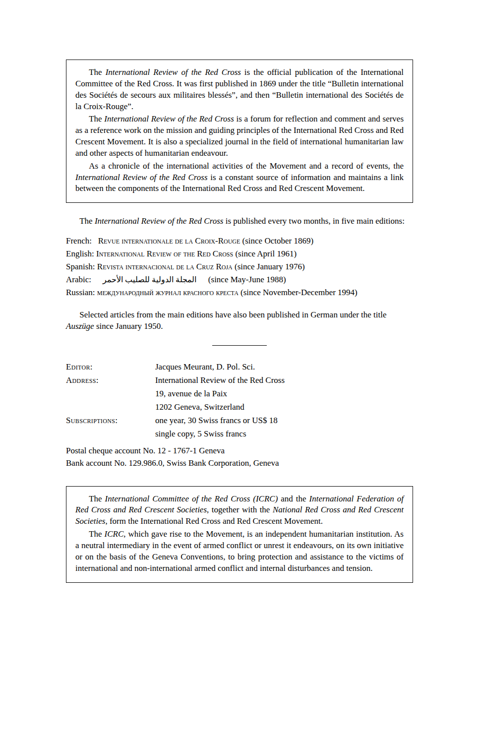The International Review of the Red Cross is the official publication of the International Committee of the Red Cross. It was first published in 1869 under the title “Bulletin international des Sociétés de secours aux militaires blessés”, and then “Bulletin international des Sociétés de la Croix-Rouge”.
The International Review of the Red Cross is a forum for reflection and comment and serves as a reference work on the mission and guiding principles of the International Red Cross and Red Crescent Movement. It is also a specialized journal in the field of international humanitarian law and other aspects of humanitarian endeavour.
As a chronicle of the international activities of the Movement and a record of events, the International Review of the Red Cross is a constant source of information and maintains a link between the components of the International Red Cross and Red Crescent Movement.
The International Review of the Red Cross is published every two months, in five main editions:
French: Revue internationale de la Croix-Rouge (since October 1869)
English: International Review of the Red Cross (since April 1961)
Spanish: Revista internacional de la Cruz Roja (since January 1976)
Arabic: المجلة الدولية للصليب الأحمر (since May-June 1988)
Russian: международный журнал красного креста (since November-December 1994)
Selected articles from the main editions have also been published in German under the title Auszüge since January 1950.
| Editor: | Jacques Meurant, D. Pol. Sci. |
| Address: | International Review of the Red Cross |
| | 19, avenue de la Paix |
| | 1202 Geneva, Switzerland |
| Subscriptions: | one year, 30 Swiss francs or US$ 18 |
| | single copy, 5 Swiss francs |
Postal cheque account No. 12 - 1767-1 Geneva
Bank account No. 129.986.0, Swiss Bank Corporation, Geneva
The International Committee of the Red Cross (ICRC) and the International Federation of Red Cross and Red Crescent Societies, together with the National Red Cross and Red Crescent Societies, form the International Red Cross and Red Crescent Movement.
The ICRC, which gave rise to the Movement, is an independent humanitarian institution. As a neutral intermediary in the event of armed conflict or unrest it endeavours, on its own initiative or on the basis of the Geneva Conventions, to bring protection and assistance to the victims of international and non-international armed conflict and internal disturbances and tension.